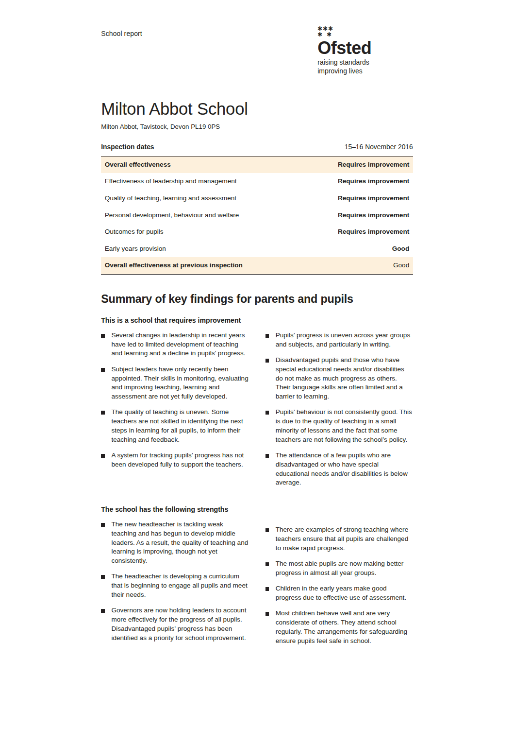School report
✱✱✱
✱ ✱
Ofsted
raising standards
improving lives
Milton Abbot School
Milton Abbot, Tavistock, Devon PL19 0PS
Inspection dates
15–16 November 2016
| Overall effectiveness | Requires improvement |
| Effectiveness of leadership and management | Requires improvement |
| Quality of teaching, learning and assessment | Requires improvement |
| Personal development, behaviour and welfare | Requires improvement |
| Outcomes for pupils | Requires improvement |
| Early years provision | Good |
| Overall effectiveness at previous inspection | Good |
Summary of key findings for parents and pupils
This is a school that requires improvement
Several changes in leadership in recent years have led to limited development of teaching and learning and a decline in pupils’ progress.
Subject leaders have only recently been appointed. Their skills in monitoring, evaluating and improving teaching, learning and assessment are not yet fully developed.
The quality of teaching is uneven. Some teachers are not skilled in identifying the next steps in learning for all pupils, to inform their teaching and feedback.
A system for tracking pupils’ progress has not been developed fully to support the teachers.
Pupils’ progress is uneven across year groups and subjects, and particularly in writing.
Disadvantaged pupils and those who have special educational needs and/or disabilities do not make as much progress as others. Their language skills are often limited and a barrier to learning.
Pupils’ behaviour is not consistently good. This is due to the quality of teaching in a small minority of lessons and the fact that some teachers are not following the school’s policy.
The attendance of a few pupils who are disadvantaged or who have special educational needs and/or disabilities is below average.
The school has the following strengths
The new headteacher is tackling weak teaching and has begun to develop middle leaders. As a result, the quality of teaching and learning is improving, though not yet consistently.
The headteacher is developing a curriculum that is beginning to engage all pupils and meet their needs.
Governors are now holding leaders to account more effectively for the progress of all pupils. Disadvantaged pupils’ progress has been identified as a priority for school improvement.
There are examples of strong teaching where teachers ensure that all pupils are challenged to make rapid progress.
The most able pupils are now making better progress in almost all year groups.
Children in the early years make good progress due to effective use of assessment.
Most children behave well and are very considerate of others. They attend school regularly. The arrangements for safeguarding ensure pupils feel safe in school.